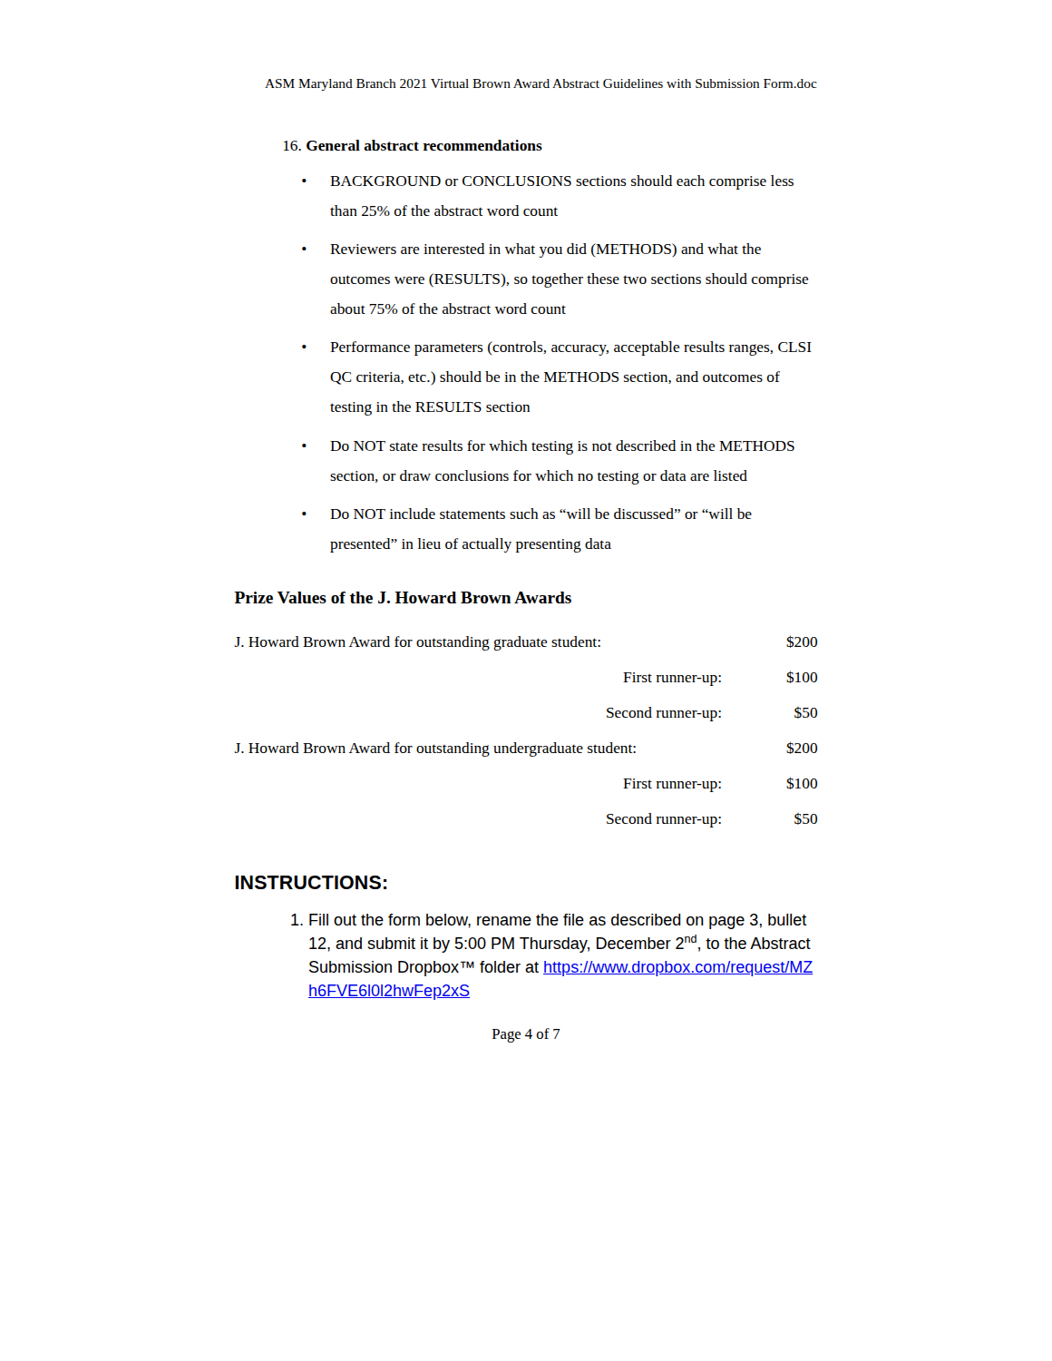ASM Maryland Branch 2021 Virtual Brown Award Abstract Guidelines with Submission Form.doc
16. General abstract recommendations
BACKGROUND or CONCLUSIONS sections should each comprise less than 25% of the abstract word count
Reviewers are interested in what you did (METHODS) and what the outcomes were (RESULTS), so together these two sections should comprise about 75% of the abstract word count
Performance parameters (controls, accuracy, acceptable results ranges, CLSI QC criteria, etc.) should be in the METHODS section, and outcomes of testing in the RESULTS section
Do NOT state results for which testing is not described in the METHODS section, or draw conclusions for which no testing or data are listed
Do NOT include statements such as “will be discussed” or “will be presented” in lieu of actually presenting data
Prize Values of the J. Howard Brown Awards
| J. Howard Brown Award for outstanding graduate student: | $200 |
| First runner-up: | $100 |
| Second runner-up: | $50 |
| J. Howard Brown Award for outstanding undergraduate student: | $200 |
| First runner-up: | $100 |
| Second runner-up: | $50 |
INSTRUCTIONS:
Fill out the form below, rename the file as described on page 3, bullet 12, and submit it by 5:00 PM Thursday, December 2nd, to the Abstract Submission Dropbox™ folder at https://www.dropbox.com/request/MZh6FVE6l0l2hwFep2xS
Page 4 of 7